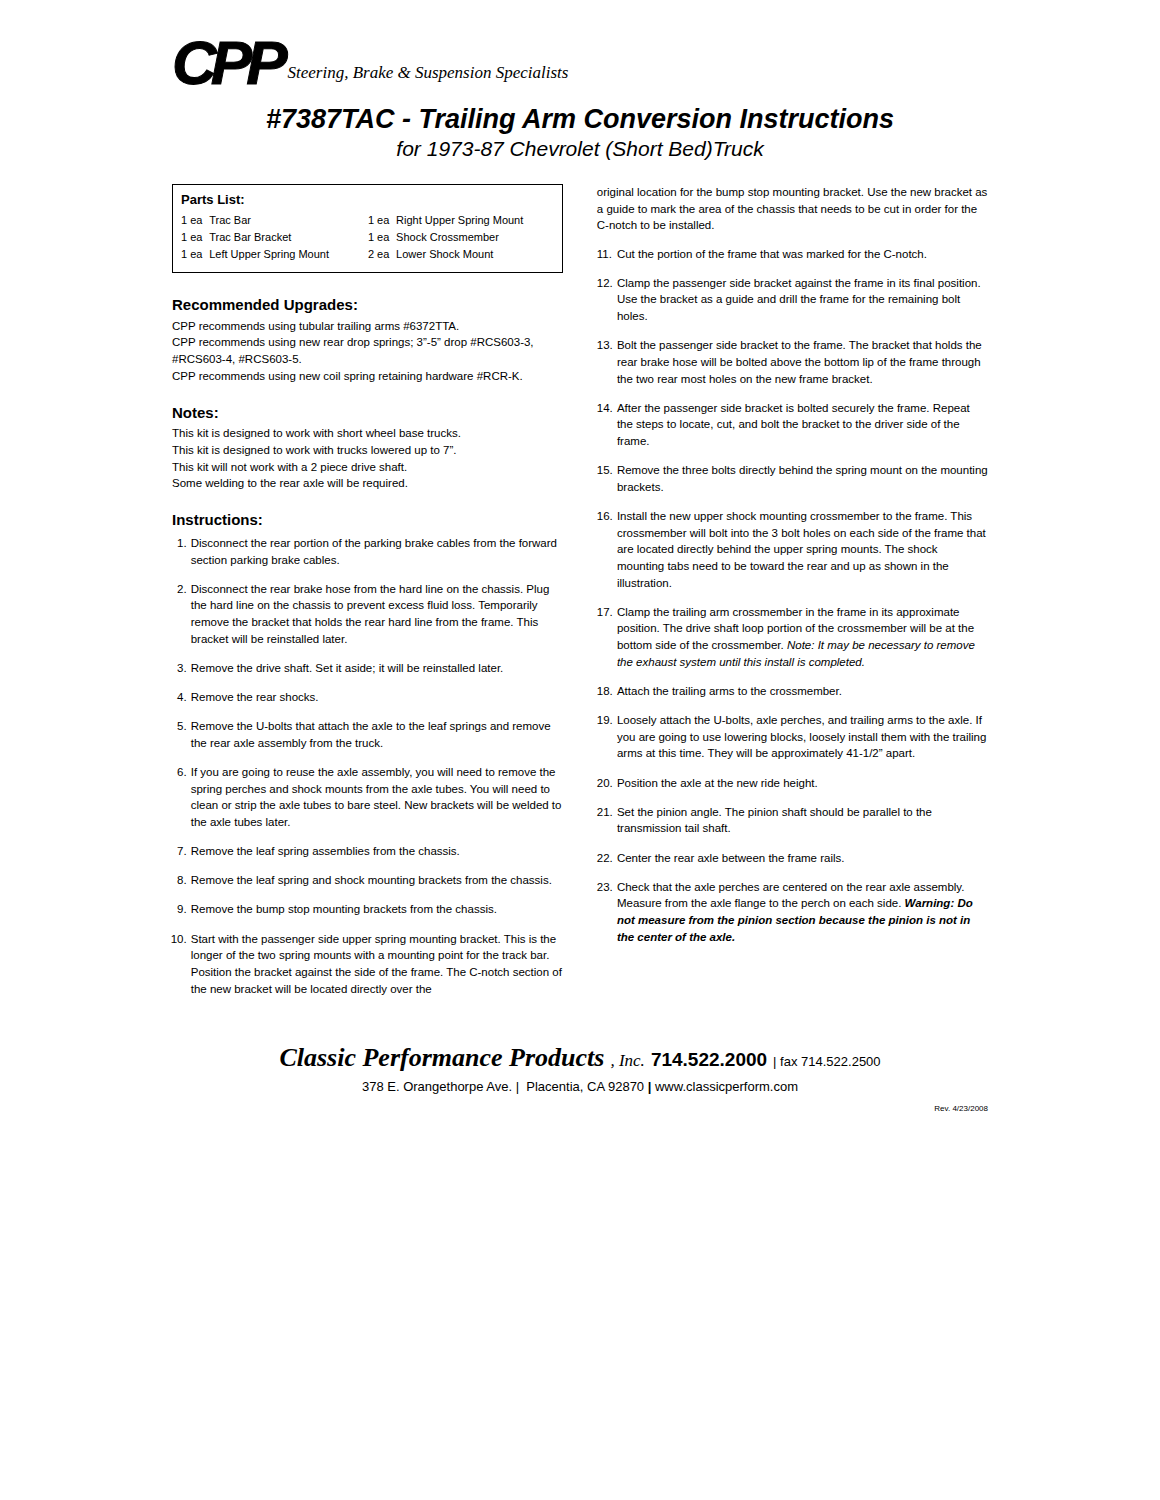CPP Steering, Brake & Suspension Specialists
#7387TAC - Trailing Arm Conversion Instructions
for 1973-87 Chevrolet (Short Bed)Truck
Parts List:
| 1 ea | Trac Bar | | 1 ea | Right Upper Spring Mount |
| 1 ea | Trac Bar Bracket | | 1 ea | Shock Crossmember |
| 1 ea | Left Upper Spring Mount | | 2 ea | Lower Shock Mount |
Recommended Upgrades:
CPP recommends using tubular trailing arms #6372TTA.
CPP recommends using new rear drop springs; 3”-5” drop #RCS603-3, #RCS603-4, #RCS603-5.
CPP recommends using new coil spring retaining hardware #RCR-K.
Notes:
This kit is designed to work with short wheel base trucks.
This kit is designed to work with trucks lowered up to 7”.
This kit will not work with a 2 piece drive shaft.
Some welding to the rear axle will be required.
Instructions:
Disconnect the rear portion of the parking brake cables from the forward section parking brake cables.
Disconnect the rear brake hose from the hard line on the chassis. Plug the hard line on the chassis to prevent excess fluid loss. Temporarily remove the bracket that holds the rear hard line from the frame. This bracket will be reinstalled later.
Remove the drive shaft. Set it aside; it will be reinstalled later.
Remove the rear shocks.
Remove the U-bolts that attach the axle to the leaf springs and remove the rear axle assembly from the truck.
If you are going to reuse the axle assembly, you will need to remove the spring perches and shock mounts from the axle tubes. You will need to clean or strip the axle tubes to bare steel. New brackets will be welded to the axle tubes later.
Remove the leaf spring assemblies from the chassis.
Remove the leaf spring and shock mounting brackets from the chassis.
Remove the bump stop mounting brackets from the chassis.
Start with the passenger side upper spring mounting bracket. This is the longer of the two spring mounts with a mounting point for the track bar. Position the bracket against the side of the frame. The C-notch section of the new bracket will be located directly over the
original location for the bump stop mounting bracket. Use the new bracket as a guide to mark the area of the chassis that needs to be cut in order for the C-notch to be installed.
11. Cut the portion of the frame that was marked for the C-notch.
12. Clamp the passenger side bracket against the frame in its final position. Use the bracket as a guide and drill the frame for the remaining bolt holes.
13. Bolt the passenger side bracket to the frame. The bracket that holds the rear brake hose will be bolted above the bottom lip of the frame through the two rear most holes on the new frame bracket.
14. After the passenger side bracket is bolted securely the frame. Repeat the steps to locate, cut, and bolt the bracket to the driver side of the frame.
15. Remove the three bolts directly behind the spring mount on the mounting brackets.
16. Install the new upper shock mounting crossmember to the frame. This crossmember will bolt into the 3 bolt holes on each side of the frame that are located directly behind the upper spring mounts. The shock mounting tabs need to be toward the rear and up as shown in the illustration.
17. Clamp the trailing arm crossmember in the frame in its approximate position. The drive shaft loop portion of the crossmember will be at the bottom side of the crossmember. Note: It may be necessary to remove the exhaust system until this install is completed.
18. Attach the trailing arms to the crossmember.
19. Loosely attach the U-bolts, axle perches, and trailing arms to the axle. If you are going to use lowering blocks, loosely install them with the trailing arms at this time. They will be approximately 41-1/2” apart.
20. Position the axle at the new ride height.
21. Set the pinion angle. The pinion shaft should be parallel to the transmission tail shaft.
22. Center the rear axle between the frame rails.
23. Check that the axle perches are centered on the rear axle assembly. Measure from the axle flange to the perch on each side. Warning: Do not measure from the pinion section because the pinion is not in the center of the axle.
Classic Performance Products, Inc. 714.522.2000 | fax 714.522.2500
378 E. Orangethorpe Ave. | Placentia, CA 92870 | www.classicperform.com
Rev. 4/23/2008